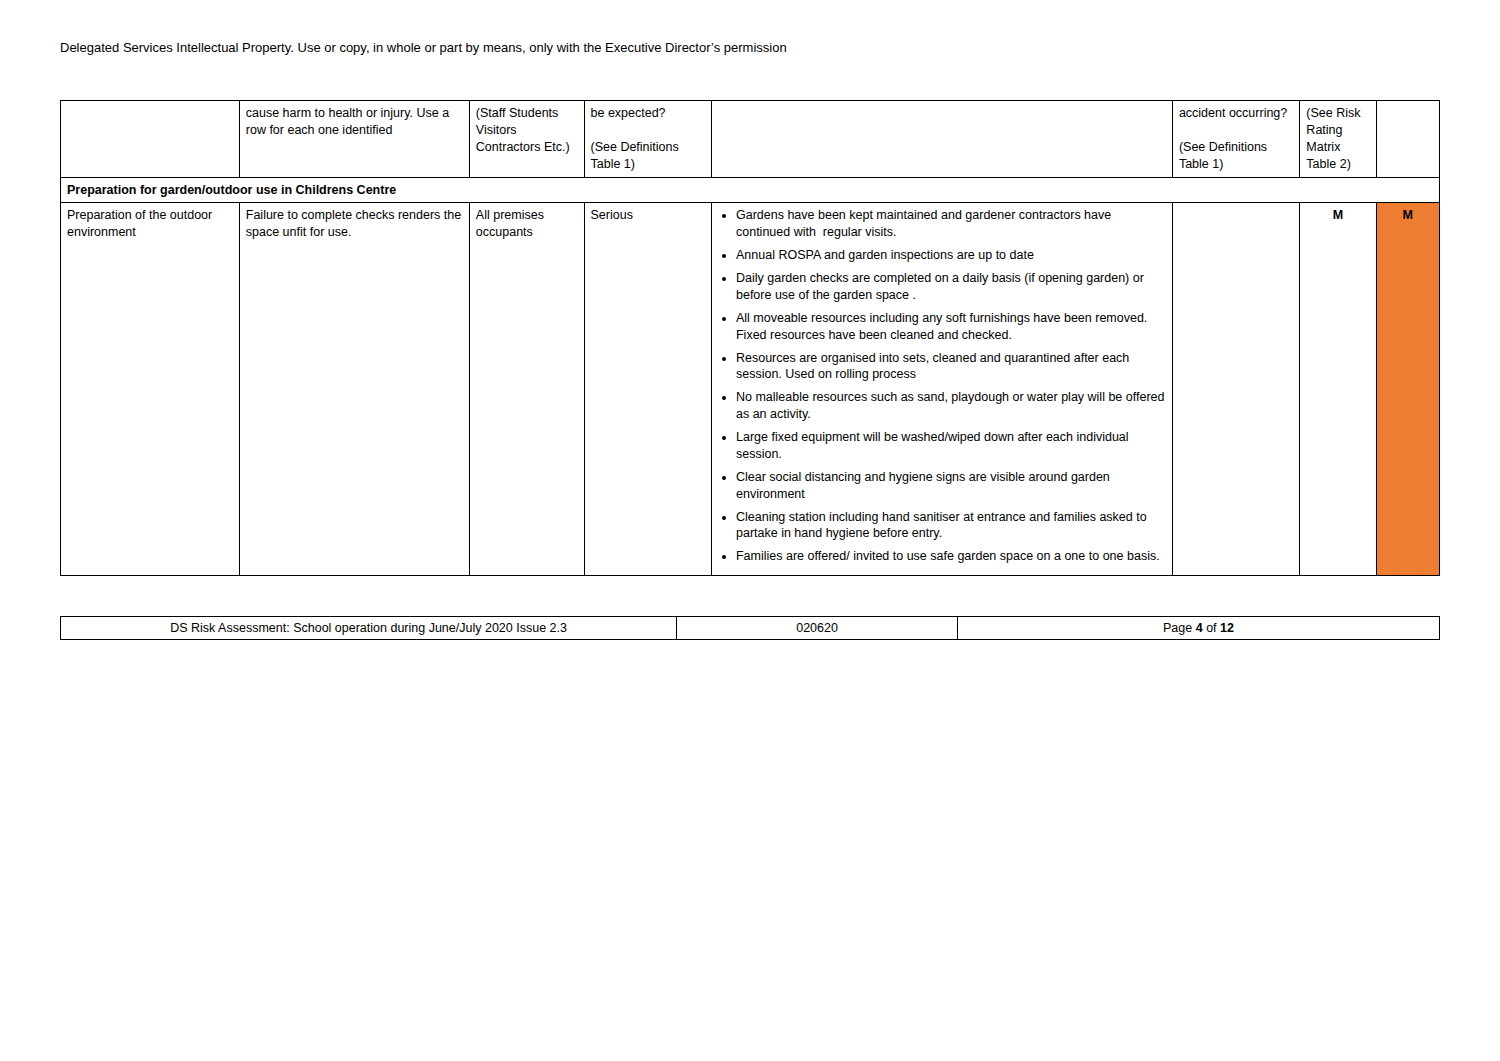Delegated Services Intellectual Property. Use or copy, in whole or part by means, only with the Executive Director’s permission
| | cause harm to health or injury. Use a row for each one identified | (Staff Students Visitors Contractors Etc.) | be expected? (See Definitions Table 1) | | accident occurring? (See Definitions Table 1) | (See Risk Rating Matrix Table 2) | |
| Preparation for garden/outdoor use in Childrens Centre |
| Preparation of the outdoor environment | Failure to complete checks renders the space unfit for use. | All premises occupants | Serious | Gardens have been kept maintained and gardener contractors have continued with regular visits. Annual ROSPA and garden inspections are up to date Daily garden checks are completed on a daily basis (if opening garden) or before use of the garden space . All moveable resources including any soft furnishings have been removed. Fixed resources have been cleaned and checked. Resources are organised into sets, cleaned and quarantined after each session. Used on rolling process No malleable resources such as sand, playdough or water play will be offered as an activity. Large fixed equipment will be washed/wiped down after each individual session. Clear social distancing and hygiene signs are visible around garden environment Cleaning station including hand sanitiser at entrance and families asked to partake in hand hygiene before entry. Families are offered/ invited to use safe garden space on a one to one basis. | | M | M |
| DS Risk Assessment: School operation during June/July 2020 Issue 2.3 | 020620 | Page 4 of 12 |